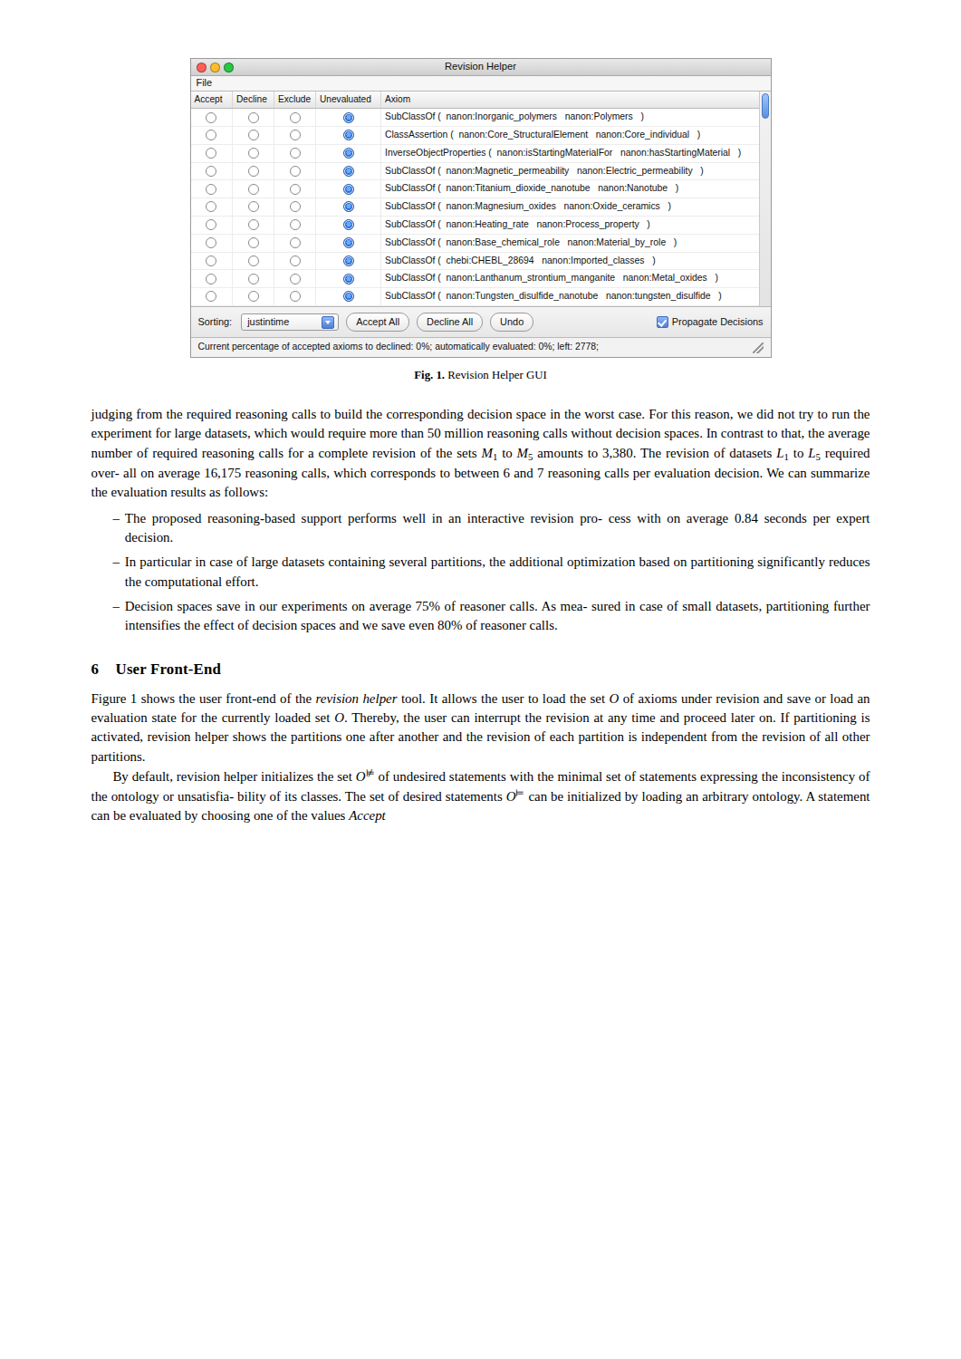Revision Helper
File
| Accept | Decline | Exclude | Unevaluated | Axiom |
| --- | --- | --- | --- | --- |
| | | | | SubClassOf ( nanon:Inorganic_polymers nanon:Polymers ) |
| | | | | ClassAssertion ( nanon:Core_StructuralElement nanon:Core_individual ) |
| | | | | InverseObjectProperties ( nanon:isStartingMaterialFor nanon:hasStartingMaterial ) |
| | | | | SubClassOf ( nanon:Magnetic_permeability nanon:Electric_permeability ) |
| | | | | SubClassOf ( nanon:Titanium_dioxide_nanotube nanon:Nanotube ) |
| | | | | SubClassOf ( nanon:Magnesium_oxides nanon:Oxide_ceramics ) |
| | | | | SubClassOf ( nanon:Heating_rate nanon:Process_property ) |
| | | | | SubClassOf ( nanon:Base_chemical_role nanon:Material_by_role ) |
| | | | | SubClassOf ( chebi:CHEBL_28694 nanon:Imported_classes ) |
| | | | | SubClassOf ( nanon:Lanthanum_strontium_manganite nanon:Metal_oxides ) |
| | | | | SubClassOf ( nanon:Tungsten_disulfide_nanotube nanon:tungsten_disulfide ) |
Sorting: justintime Accept All Decline All Undo Propagate Decisions
Current percentage of accepted axioms to declined: 0%; automatically evaluated: 0%; left: 2778;
Fig. 1. Revision Helper GUI
judging from the required reasoning calls to build the corresponding decision space in the worst case. For this reason, we did not try to run the experiment for large datasets, which would require more than 50 million reasoning calls without decision spaces. In contrast to that, the average number of required reasoning calls for a complete revision of the sets M 1 to M 5 amounts to 3,380. The revision of datasets L 1 to L 5 required over- all on average 16,175 reasoning calls, which corresponds to between 6 and 7 reasoning calls per evaluation decision. We can summarize the evaluation results as follows:
The proposed reasoning-based support performs well in an interactive revision pro- cess with on average 0.84 seconds per expert decision.
In particular in case of large datasets containing several partitions, the additional optimization based on partitioning significantly reduces the computational effort.
Decision spaces save in our experiments on average 75% of reasoner calls. As mea- sured in case of small datasets, partitioning further intensifies the effect of decision spaces and we save even 80% of reasoner calls.
6 User Front-End
Figure 1 shows the user front-end of the revision helper tool. It allows the user to load the set O of axioms under revision and save or load an evaluation state for the currently loaded set O. Thereby, the user can interrupt the revision at any time and proceed later on. If partitioning is activated, revision helper shows the partitions one after another and the revision of each partition is independent from the revision of all other partitions.
By default, revision helper initializes the set O⊭ of undesired statements with the minimal set of statements expressing the inconsistency of the ontology or unsatisfia- bility of its classes. The set of desired statements O⊨ can be initialized by loading an arbitrary ontology. A statement can be evaluated by choosing one of the values Accept